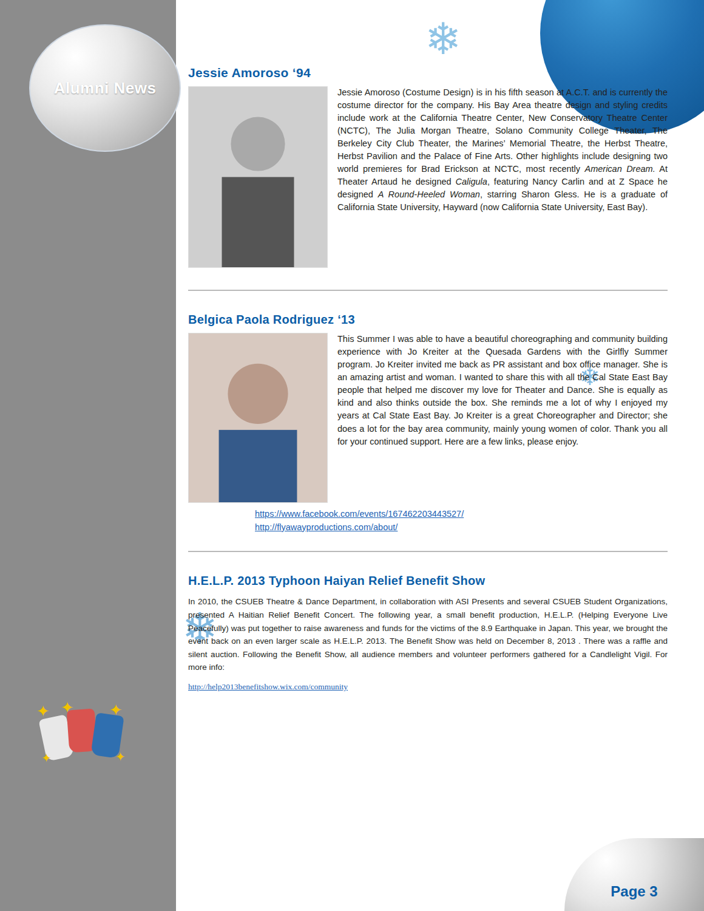❄
❄
❄
Alumni News
Jessie Amoroso ‘94
Jessie Amoroso (Costume Design) is in his fifth season at A.C.T. and is currently the costume director for the company. His Bay Area theatre design and styling credits include work at the California Theatre Center, New Conservatory Theatre Center (NCTC), The Julia Morgan Theatre, Solano Community College Theater, The Berkeley City Club Theater, the Marines’ Memorial Theatre, the Herbst Theatre, Herbst Pavilion and the Palace of Fine Arts. Other highlights include designing two world premieres for Brad Erickson at NCTC, most recently American Dream. At Theater Artaud he designed Caligula, featuring Nancy Carlin and at Z Space he designed A Round-Heeled Woman, starring Sharon Gless. He is a graduate of California State University, Hayward (now California State University, East Bay).
Belgica Paola Rodriguez ‘13
This Summer I was able to have a beautiful choreographing and community building experience with Jo Kreiter at the Quesada Gardens with the Girlfly Summer program. Jo Kreiter invited me back as PR assistant and box office manager. She is an amazing artist and woman. I wanted to share this with all the Cal State East Bay people that helped me discover my love for Theater and Dance. She is equally as kind and also thinks outside the box. She reminds me a lot of why I enjoyed my years at Cal State East Bay. Jo Kreiter is a great Choreographer and Director; she does a lot for the bay area community, mainly young women of color. Thank you all for your continued support. Here are a few links, please enjoy.
https://www.facebook.com/events/167462203443527/
http://flyawayproductions.com/about/
H.E.L.P. 2013 Typhoon Haiyan Relief Benefit Show
In 2010, the CSUEB Theatre & Dance Department, in collaboration with ASI Presents and several CSUEB Student Organizations, presented A Haitian Relief Benefit Concert. The following year, a small benefit production, H.E.L.P. (Helping Everyone Live Peacefully) was put together to raise awareness and funds for the victims of the 8.9 Earthquake in Japan. This year, we brought the event back on an even larger scale as H.E.L.P. 2013. The Benefit Show was held on December 8, 2013 . There was a raffle and silent auction. Following the Benefit Show, all audience members and volunteer performers gathered for a Candlelight Vigil. For more info:
http://help2013benefitshow.wix.com/community
✦
✦
✦
✦
✦
Page 3